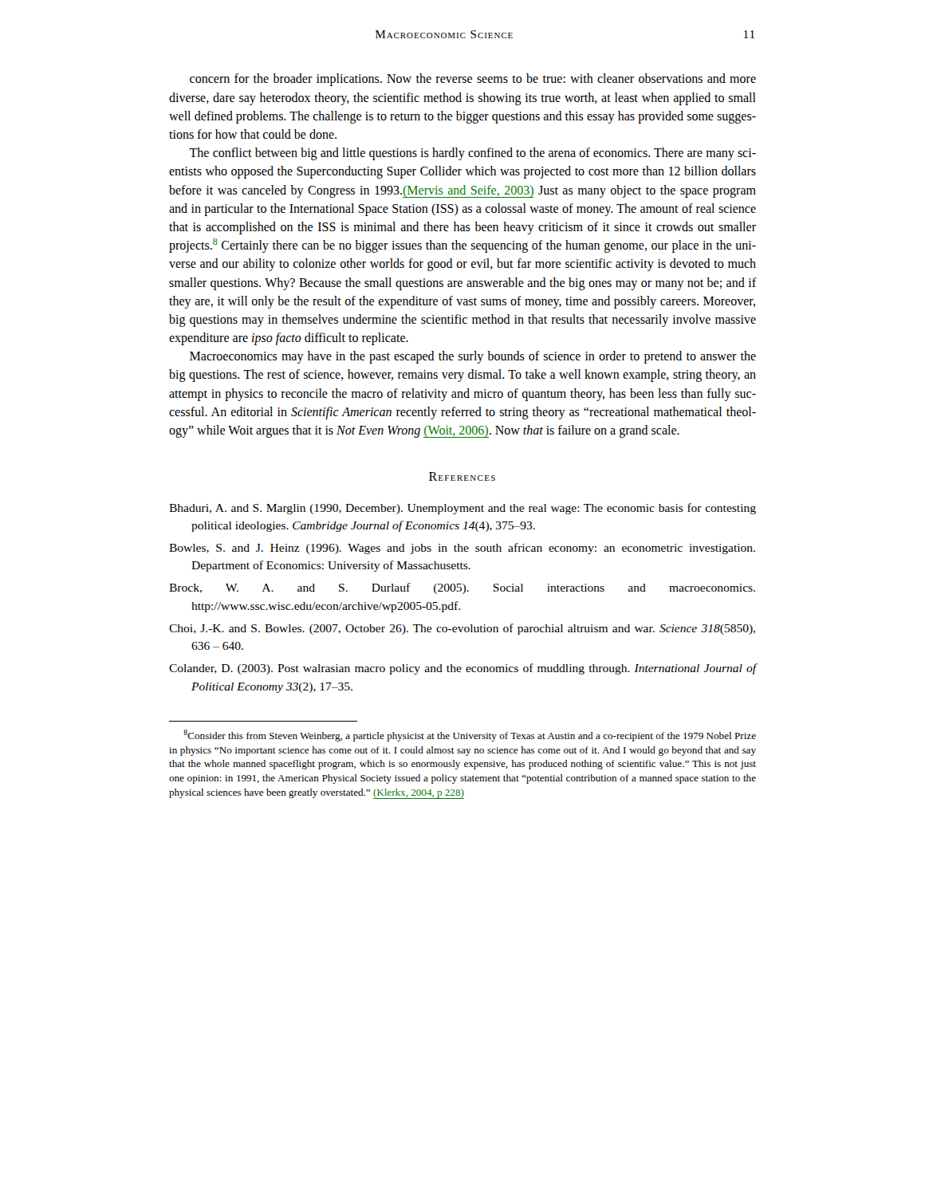Macroeconomic Science 11
concern for the broader implications. Now the reverse seems to be true: with cleaner observations and more diverse, dare say heterodox theory, the scientific method is showing its true worth, at least when applied to small well defined problems. The challenge is to return to the bigger questions and this essay has provided some suggestions for how that could be done.
The conflict between big and little questions is hardly confined to the arena of economics. There are many scientists who opposed the Superconducting Super Collider which was projected to cost more than 12 billion dollars before it was canceled by Congress in 1993.(Mervis and Seife, 2003) Just as many object to the space program and in particular to the International Space Station (ISS) as a colossal waste of money. The amount of real science that is accomplished on the ISS is minimal and there has been heavy criticism of it since it crowds out smaller projects.8 Certainly there can be no bigger issues than the sequencing of the human genome, our place in the universe and our ability to colonize other worlds for good or evil, but far more scientific activity is devoted to much smaller questions. Why? Because the small questions are answerable and the big ones may or many not be; and if they are, it will only be the result of the expenditure of vast sums of money, time and possibly careers. Moreover, big questions may in themselves undermine the scientific method in that results that necessarily involve massive expenditure are ipso facto difficult to replicate.
Macroeconomics may have in the past escaped the surly bounds of science in order to pretend to answer the big questions. The rest of science, however, remains very dismal. To take a well known example, string theory, an attempt in physics to reconcile the macro of relativity and micro of quantum theory, has been less than fully successful. An editorial in Scientific American recently referred to string theory as “recreational mathematical theology” while Woit argues that it is Not Even Wrong (Woit, 2006). Now that is failure on a grand scale.
References
Bhaduri, A. and S. Marglin (1990, December). Unemployment and the real wage: The economic basis for contesting political ideologies. Cambridge Journal of Economics 14(4), 375–93.
Bowles, S. and J. Heinz (1996). Wages and jobs in the south african economy: an econometric investigation. Department of Economics: University of Massachusetts.
Brock, W. A. and S. Durlauf (2005). Social interactions and macroeconomics. http://www.ssc.wisc.edu/econ/archive/wp2005-05.pdf.
Choi, J.-K. and S. Bowles. (2007, October 26). The co-evolution of parochial altruism and war. Science 318(5850), 636 – 640.
Colander, D. (2003). Post walrasian macro policy and the economics of muddling through. International Journal of Political Economy 33(2), 17–35.
8Consider this from Steven Weinberg, a particle physicist at the University of Texas at Austin and a co-recipient of the 1979 Nobel Prize in physics “No important science has come out of it. I could almost say no science has come out of it. And I would go beyond that and say that the whole manned spaceflight program, which is so enormously expensive, has produced nothing of scientific value.” This is not just one opinion: in 1991, the American Physical Society issued a policy statement that “potential contribution of a manned space station to the physical sciences have been greatly overstated.” (Klerkx, 2004, p 228)